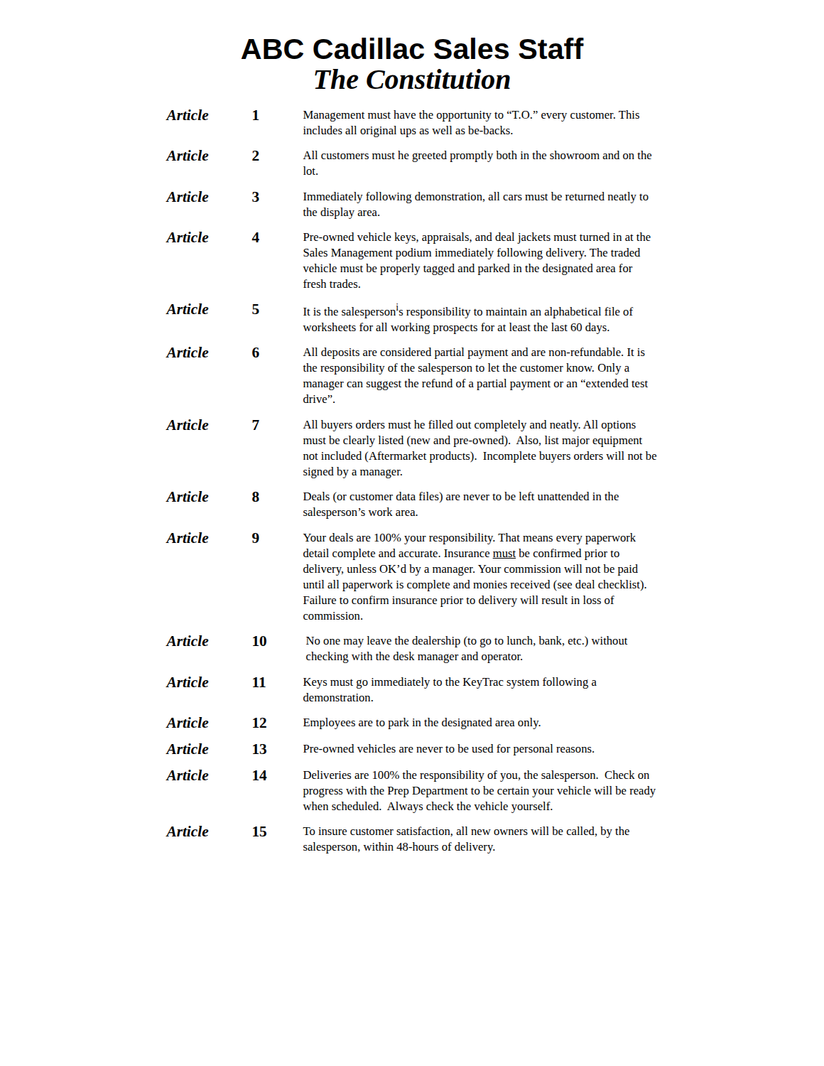ABC Cadillac Sales Staff
The Constitution
| Article | 1 | Management must have the opportunity to “T.O.” every customer. This includes all original ups as well as be-backs. |
| Article | 2 | All customers must he greeted promptly both in the showroom and on the lot. |
| Article | 3 | Immediately following demonstration, all cars must be returned neatly to the display area. |
| Article | 4 | Pre-owned vehicle keys, appraisals, and deal jackets must turned in at the Sales Management podium immediately following delivery. The traded vehicle must be properly tagged and parked in the designated area for fresh trades. |
| Article | 5 | It is the salesperson i s responsibility to maintain an alphabetical file of worksheets for all working prospects for at least the last 60 days. |
| Article | 6 | All deposits are considered partial payment and are non-refundable. It is the responsibility of the salesperson to let the customer know. Only a manager can suggest the refund of a partial payment or an “extended test drive”. |
| Article | 7 | All buyers orders must he filled out completely and neatly. All options must be clearly listed (new and pre-owned). Also, list major equipment not included (Aftermarket products). Incomplete buyers orders will not be signed by a manager. |
| Article | 8 | Deals (or customer data files) are never to be left unattended in the salesperson’s work area. |
| Article | 9 | Your deals are 100% your responsibility. That means every paperwork detail complete and accurate. Insurance must be confirmed prior to delivery, unless OK’d by a manager. Your commission will not be paid until all paperwork is complete and monies received (see deal checklist). Failure to confirm insurance prior to delivery will result in loss of commission. |
| Article | 10 | No one may leave the dealership (to go to lunch, bank, etc.) without checking with the desk manager and operator. |
| Article | 11 | Keys must go immediately to the KeyTrac system following a demonstration. |
| Article | 12 | Employees are to park in the designated area only. |
| Article | 13 | Pre-owned vehicles are never to be used for personal reasons. |
| Article | 14 | Deliveries are 100% the responsibility of you, the salesperson. Check on progress with the Prep Department to be certain your vehicle will be ready when scheduled. Always check the vehicle yourself. |
| Article | 15 | To insure customer satisfaction, all new owners will be called, by the salesperson, within 48-hours of delivery. |